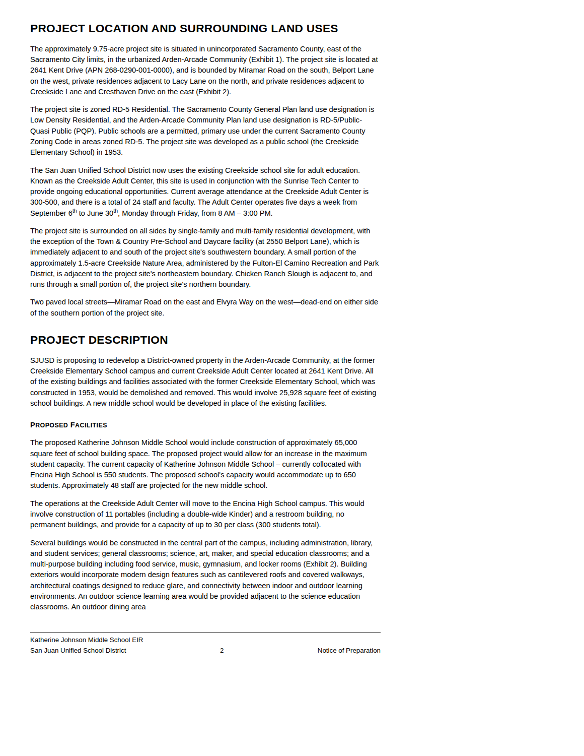PROJECT LOCATION AND SURROUNDING LAND USES
The approximately 9.75-acre project site is situated in unincorporated Sacramento County, east of the Sacramento City limits, in the urbanized Arden-Arcade Community (Exhibit 1). The project site is located at 2641 Kent Drive (APN 268-0290-001-0000), and is bounded by Miramar Road on the south, Belport Lane on the west, private residences adjacent to Lacy Lane on the north, and private residences adjacent to Creekside Lane and Cresthaven Drive on the east (Exhibit 2).
The project site is zoned RD-5 Residential. The Sacramento County General Plan land use designation is Low Density Residential, and the Arden-Arcade Community Plan land use designation is RD-5/Public-Quasi Public (PQP). Public schools are a permitted, primary use under the current Sacramento County Zoning Code in areas zoned RD-5. The project site was developed as a public school (the Creekside Elementary School) in 1953.
The San Juan Unified School District now uses the existing Creekside school site for adult education. Known as the Creekside Adult Center, this site is used in conjunction with the Sunrise Tech Center to provide ongoing educational opportunities. Current average attendance at the Creekside Adult Center is 300-500, and there is a total of 24 staff and faculty. The Adult Center operates five days a week from September 6th to June 30th, Monday through Friday, from 8 AM – 3:00 PM.
The project site is surrounded on all sides by single-family and multi-family residential development, with the exception of the Town & Country Pre-School and Daycare facility (at 2550 Belport Lane), which is immediately adjacent to and south of the project site's southwestern boundary. A small portion of the approximately 1.5-acre Creekside Nature Area, administered by the Fulton-El Camino Recreation and Park District, is adjacent to the project site's northeastern boundary. Chicken Ranch Slough is adjacent to, and runs through a small portion of, the project site's northern boundary.
Two paved local streets—Miramar Road on the east and Elvyra Way on the west—dead-end on either side of the southern portion of the project site.
PROJECT DESCRIPTION
SJUSD is proposing to redevelop a District-owned property in the Arden-Arcade Community, at the former Creekside Elementary School campus and current Creekside Adult Center located at 2641 Kent Drive. All of the existing buildings and facilities associated with the former Creekside Elementary School, which was constructed in 1953, would be demolished and removed. This would involve 25,928 square feet of existing school buildings. A new middle school would be developed in place of the existing facilities.
PROPOSED FACILITIES
The proposed Katherine Johnson Middle School would include construction of approximately 65,000 square feet of school building space. The proposed project would allow for an increase in the maximum student capacity. The current capacity of Katherine Johnson Middle School – currently collocated with Encina High School is 550 students. The proposed school's capacity would accommodate up to 650 students. Approximately 48 staff are projected for the new middle school.
The operations at the Creekside Adult Center will move to the Encina High School campus. This would involve construction of 11 portables (including a double-wide Kinder) and a restroom building, no permanent buildings, and provide for a capacity of up to 30 per class (300 students total).
Several buildings would be constructed in the central part of the campus, including administration, library, and student services; general classrooms; science, art, maker, and special education classrooms; and a multi-purpose building including food service, music, gymnasium, and locker rooms (Exhibit 2). Building exteriors would incorporate modern design features such as cantilevered roofs and covered walkways, architectural coatings designed to reduce glare, and connectivity between indoor and outdoor learning environments. An outdoor science learning area would be provided adjacent to the science education classrooms. An outdoor dining area
Katherine Johnson Middle School EIR
San Juan Unified School District 2 Notice of Preparation